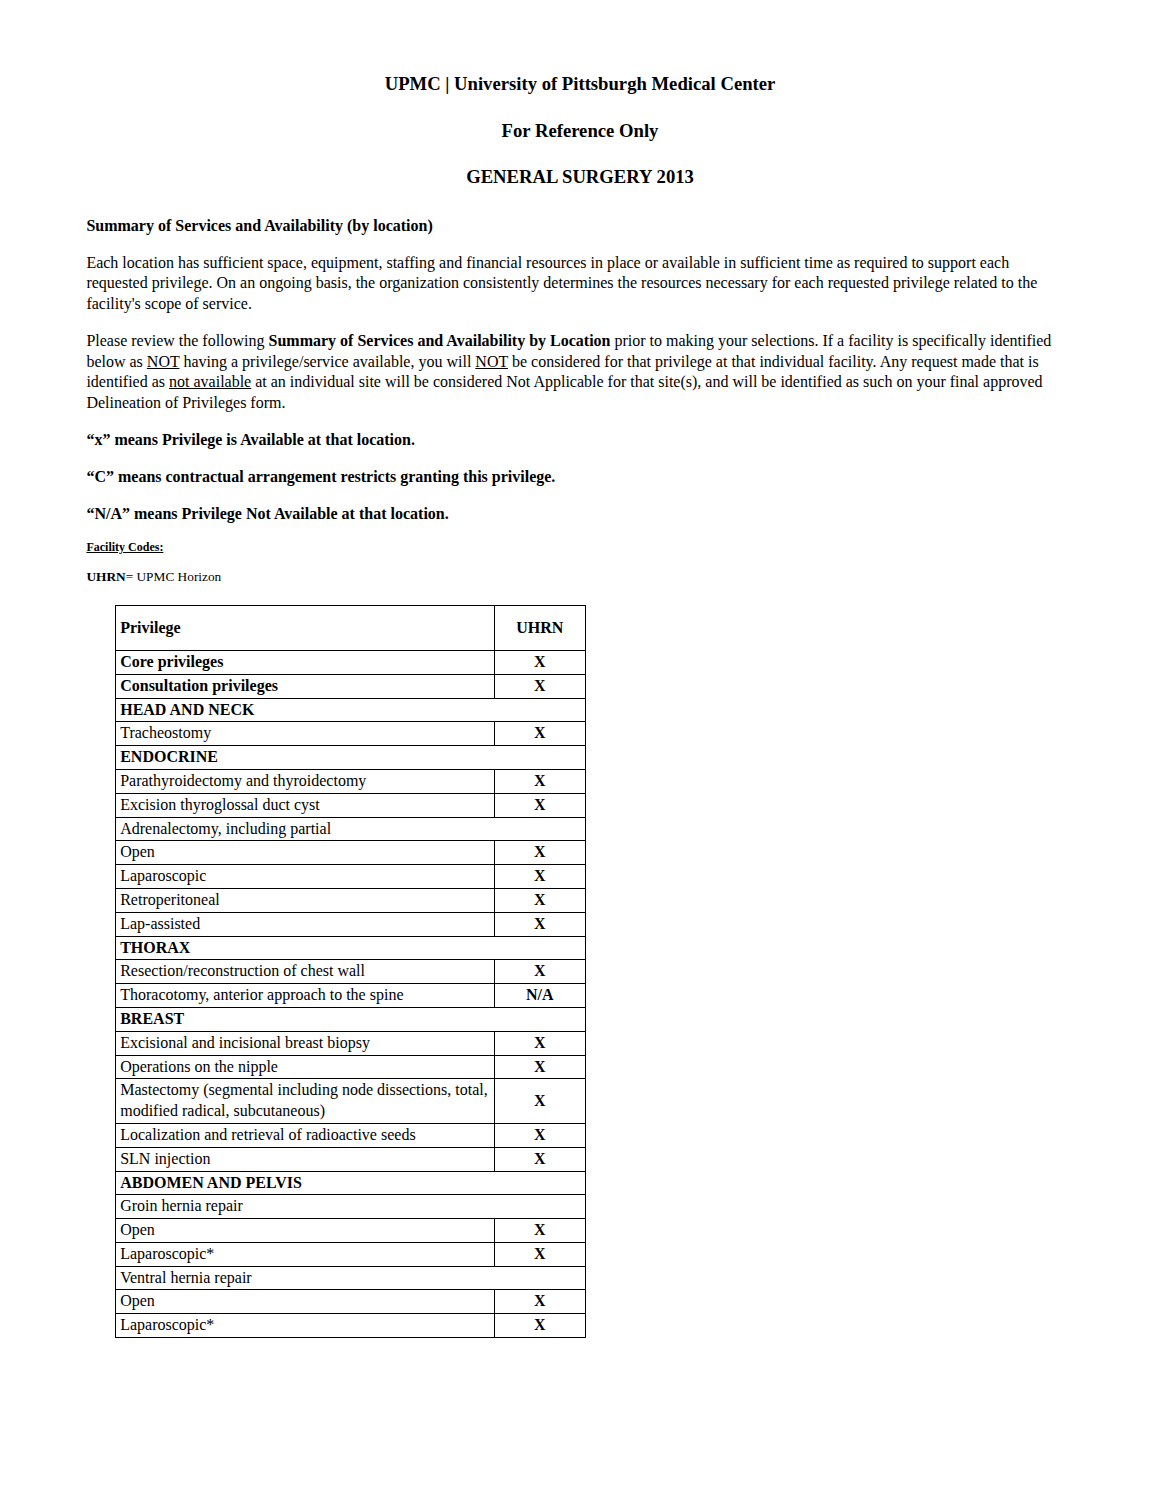UPMC | University of Pittsburgh Medical Center
For Reference Only
GENERAL SURGERY 2013
Summary of Services and Availability (by location)
Each location has sufficient space, equipment, staffing and financial resources in place or available in sufficient time as required to support each requested privilege. On an ongoing basis, the organization consistently determines the resources necessary for each requested privilege related to the facility's scope of service.
Please review the following Summary of Services and Availability by Location prior to making your selections. If a facility is specifically identified below as NOT having a privilege/service available, you will NOT be considered for that privilege at that individual facility. Any request made that is identified as not available at an individual site will be considered Not Applicable for that site(s), and will be identified as such on your final approved Delineation of Privileges form.
“x” means Privilege is Available at that location.
“C” means contractual arrangement restricts granting this privilege.
“N/A” means Privilege Not Available at that location.
Facility Codes:
UHRN= UPMC Horizon
| Privilege | UHRN |
| Core privileges | X |
| Consultation privileges | X |
| HEAD AND NECK |
| Tracheostomy | X |
| ENDOCRINE |
| Parathyroidectomy and thyroidectomy | X |
| Excision thyroglossal duct cyst | X |
| Adrenalectomy, including partial |
| Open | X |
| Laparoscopic | X |
| Retroperitoneal | X |
| Lap-assisted | X |
| THORAX |
| Resection/reconstruction of chest wall | X |
| Thoracotomy, anterior approach to the spine | N/A |
| BREAST |
| Excisional and incisional breast biopsy | X |
| Operations on the nipple | X |
| Mastectomy (segmental including node dissections, total, modified radical, subcutaneous) | X |
| Localization and retrieval of radioactive seeds | X |
| SLN injection | X |
| ABDOMEN AND PELVIS |
| Groin hernia repair |
| Open | X |
| Laparoscopic* | X |
| Ventral hernia repair |
| Open | X |
| Laparoscopic* | X |